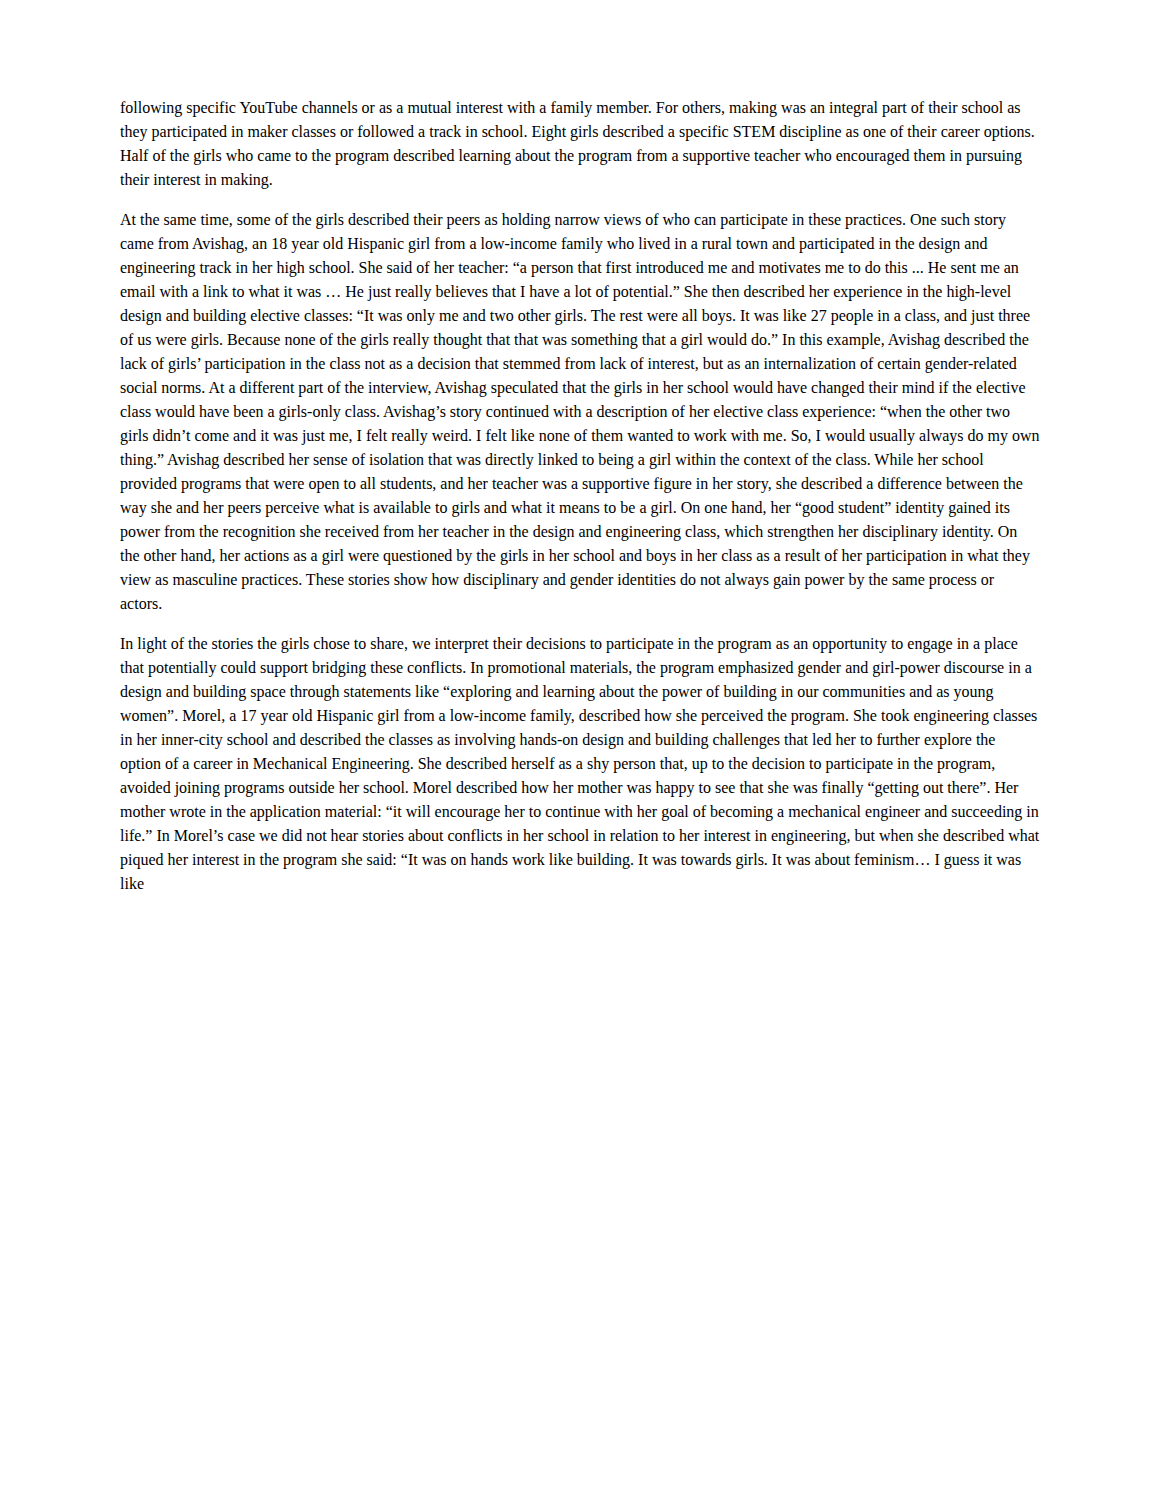following specific YouTube channels or as a mutual interest with a family member. For others, making was an integral part of their school as they participated in maker classes or followed a track in school. Eight girls described a specific STEM discipline as one of their career options. Half of the girls who came to the program described learning about the program from a supportive teacher who encouraged them in pursuing their interest in making.
At the same time, some of the girls described their peers as holding narrow views of who can participate in these practices. One such story came from Avishag, an 18 year old Hispanic girl from a low-income family who lived in a rural town and participated in the design and engineering track in her high school. She said of her teacher: “a person that first introduced me and motivates me to do this ... He sent me an email with a link to what it was … He just really believes that I have a lot of potential.” She then described her experience in the high-level design and building elective classes: “It was only me and two other girls. The rest were all boys. It was like 27 people in a class, and just three of us were girls. Because none of the girls really thought that that was something that a girl would do.” In this example, Avishag described the lack of girls’ participation in the class not as a decision that stemmed from lack of interest, but as an internalization of certain gender-related social norms. At a different part of the interview, Avishag speculated that the girls in her school would have changed their mind if the elective class would have been a girls-only class. Avishag’s story continued with a description of her elective class experience: “when the other two girls didn’t come and it was just me, I felt really weird. I felt like none of them wanted to work with me. So, I would usually always do my own thing.” Avishag described her sense of isolation that was directly linked to being a girl within the context of the class. While her school provided programs that were open to all students, and her teacher was a supportive figure in her story, she described a difference between the way she and her peers perceive what is available to girls and what it means to be a girl. On one hand, her “good student” identity gained its power from the recognition she received from her teacher in the design and engineering class, which strengthen her disciplinary identity. On the other hand, her actions as a girl were questioned by the girls in her school and boys in her class as a result of her participation in what they view as masculine practices. These stories show how disciplinary and gender identities do not always gain power by the same process or actors.
In light of the stories the girls chose to share, we interpret their decisions to participate in the program as an opportunity to engage in a place that potentially could support bridging these conflicts. In promotional materials, the program emphasized gender and girl-power discourse in a design and building space through statements like “exploring and learning about the power of building in our communities and as young women”. Morel, a 17 year old Hispanic girl from a low-income family, described how she perceived the program. She took engineering classes in her inner-city school and described the classes as involving hands-on design and building challenges that led her to further explore the option of a career in Mechanical Engineering. She described herself as a shy person that, up to the decision to participate in the program, avoided joining programs outside her school. Morel described how her mother was happy to see that she was finally “getting out there”. Her mother wrote in the application material: “it will encourage her to continue with her goal of becoming a mechanical engineer and succeeding in life.” In Morel’s case we did not hear stories about conflicts in her school in relation to her interest in engineering, but when she described what piqued her interest in the program she said: “It was on hands work like building. It was towards girls. It was about feminism… I guess it was like